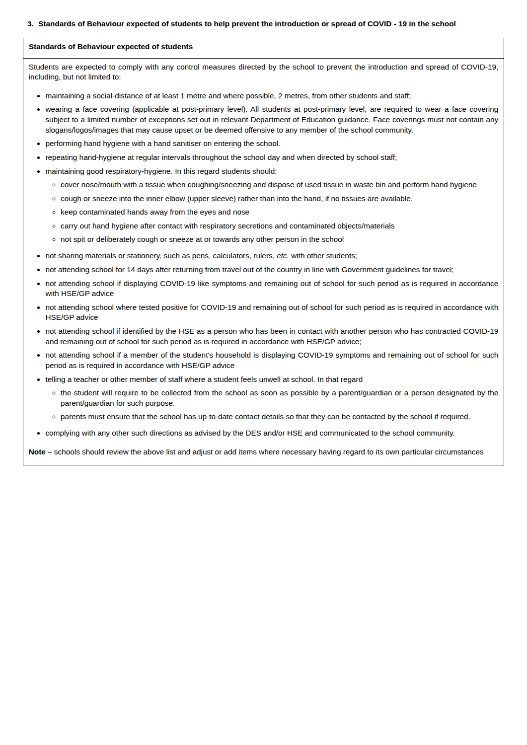3. Standards of Behaviour expected of students to help prevent the introduction or spread of COVID - 19 in the school
| Standards of Behaviour expected of students |
| Students are expected to comply with any control measures directed by the school to prevent the introduction and spread of COVID-19, including, but not limited to: maintaining a social-distance of at least 1 metre and where possible, 2 metres, from other students and staff; wearing a face covering (applicable at post-primary level). All students at post-primary level, are required to wear a face covering subject to a limited number of exceptions set out in relevant Department of Education guidance. Face coverings must not contain any slogans/logos/images that may cause upset or be deemed offensive to any member of the school community. performing hand hygiene with a hand sanitiser on entering the school. repeating hand-hygiene at regular intervals throughout the school day and when directed by school staff; maintaining good respiratory-hygiene. In this regard students should: cover nose/mouth with a tissue when coughing/sneezing and dispose of used tissue in waste bin and perform hand hygiene cough or sneeze into the inner elbow (upper sleeve) rather than into the hand, if no tissues are available. keep contaminated hands away from the eyes and nose carry out hand hygiene after contact with respiratory secretions and contaminated objects/materials not spit or deliberately cough or sneeze at or towards any other person in the school not sharing materials or stationery, such as pens, calculators, rulers, etc. with other students; not attending school for 14 days after returning from travel out of the country in line with Government guidelines for travel; not attending school if displaying COVID-19 like symptoms and remaining out of school for such period as is required in accordance with HSE/GP advice not attending school where tested positive for COVID-19 and remaining out of school for such period as is required in accordance with HSE/GP advice not attending school if identified by the HSE as a person who has been in contact with another person who has contracted COVID-19 and remaining out of school for such period as is required in accordance with HSE/GP advice; not attending school if a member of the student's household is displaying COVID-19 symptoms and remaining out of school for such period as is required in accordance with HSE/GP advice telling a teacher or other member of staff where a student feels unwell at school. In that regard the student will require to be collected from the school as soon as possible by a parent/guardian or a person designated by the parent/guardian for such purpose. parents must ensure that the school has up-to-date contact details so that they can be contacted by the school if required. complying with any other such directions as advised by the DES and/or HSE and communicated to the school community. Note – schools should review the above list and adjust or add items where necessary having regard to its own particular circumstances |